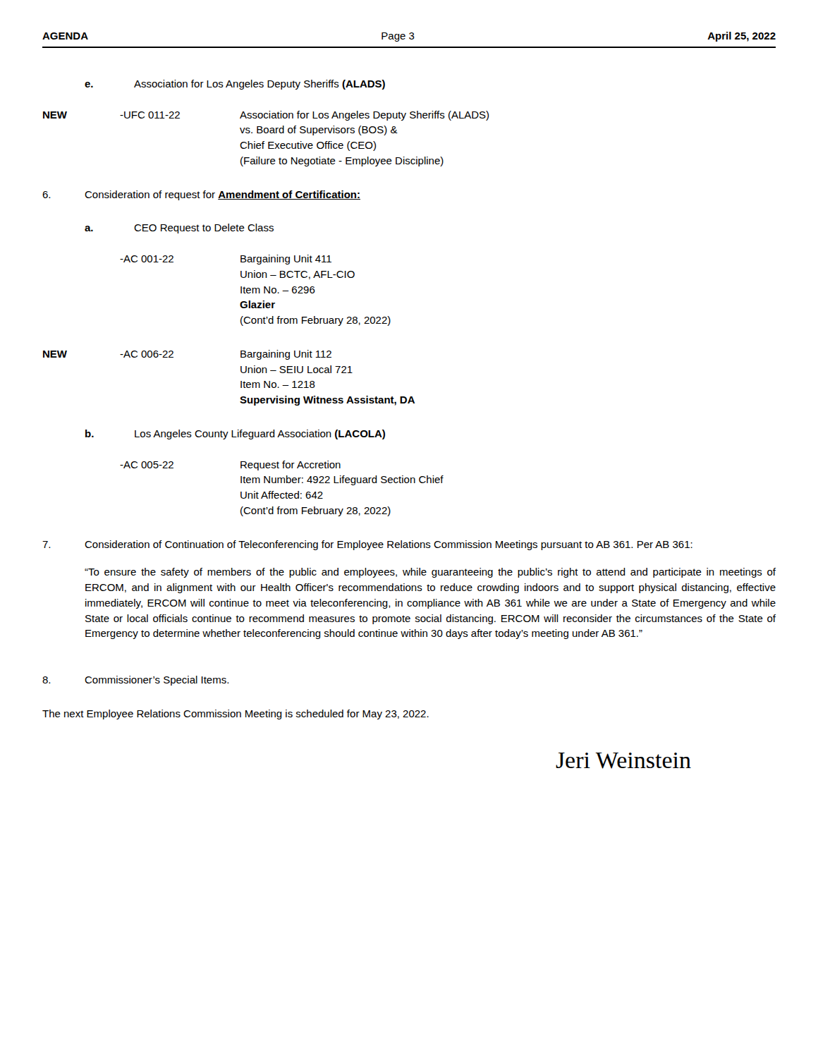AGENDA
Page 3
April 25, 2022
e.
Association for Los Angeles Deputy Sheriffs (ALADS)
NEW
-UFC 011-22
Association for Los Angeles Deputy Sheriffs (ALADS)
vs. Board of Supervisors (BOS) &
Chief Executive Office (CEO)
(Failure to Negotiate - Employee Discipline)
6.
Consideration of request for Amendment of Certification:
a.
CEO Request to Delete Class
-AC 001-22
Bargaining Unit 411
Union – BCTC, AFL-CIO
Item No. – 6296
Glazier
(Cont’d from February 28, 2022)
NEW
-AC 006-22
Bargaining Unit 112
Union – SEIU Local 721
Item No. – 1218
Supervising Witness Assistant, DA
b.
Los Angeles County Lifeguard Association (LACOLA)
-AC 005-22
Request for Accretion
Item Number: 4922 Lifeguard Section Chief
Unit Affected: 642
(Cont’d from February 28, 2022)
7.
Consideration of Continuation of Teleconferencing for Employee Relations Commission Meetings pursuant to AB 361. Per AB 361:
“To ensure the safety of members of the public and employees, while guaranteeing the public’s right to attend and participate in meetings of ERCOM, and in alignment with our Health Officer's recommendations to reduce crowding indoors and to support physical distancing, effective immediately, ERCOM will continue to meet via teleconferencing, in compliance with AB 361 while we are under a State of Emergency and while State or local officials continue to recommend measures to promote social distancing. ERCOM will reconsider the circumstances of the State of Emergency to determine whether teleconferencing should continue within 30 days after today’s meeting under AB 361.”
8.
Commissioner’s Special Items.
The next Employee Relations Commission Meeting is scheduled for May 23, 2022.
Jeri Weinstein